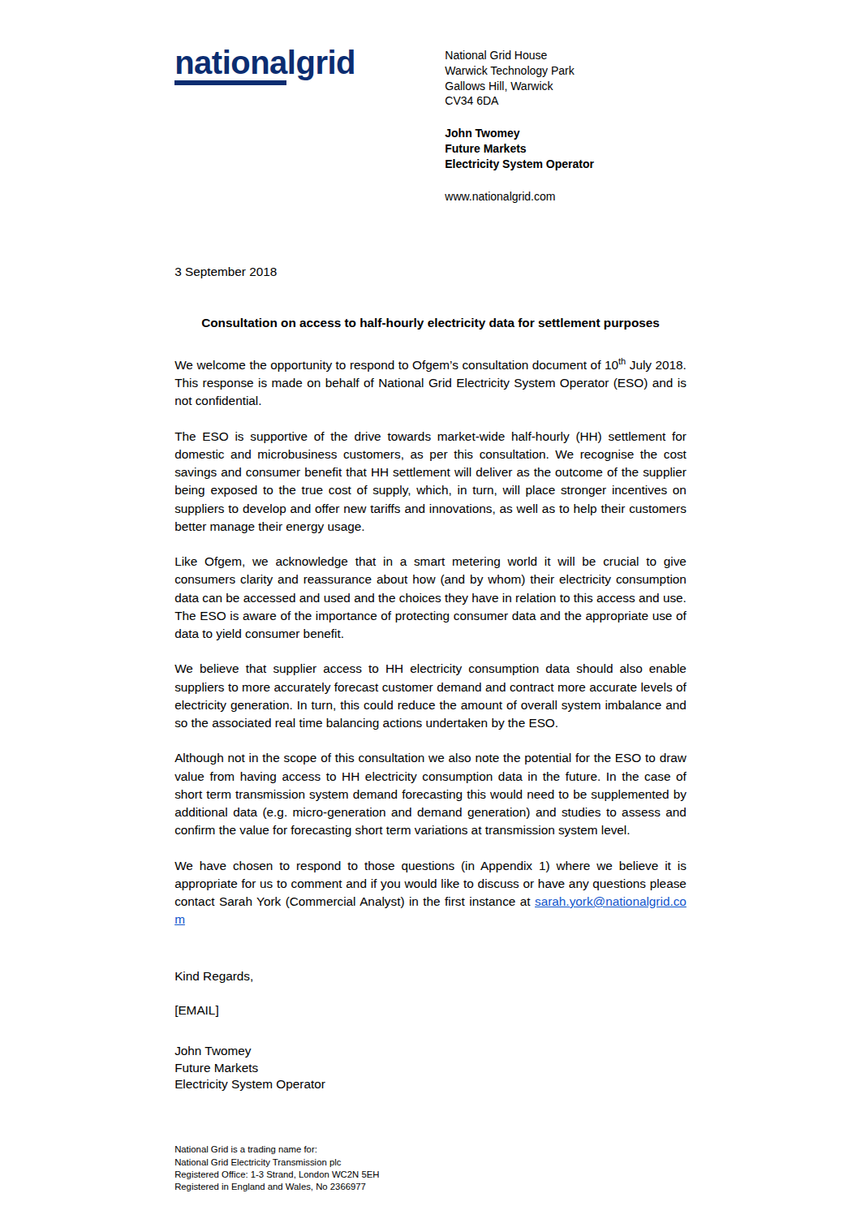national grid
National Grid House
Warwick Technology Park
Gallows Hill, Warwick
CV34 6DA
John Twomey
Future Markets
Electricity System Operator
www.nationalgrid.com
3 September 2018
Consultation on access to half-hourly electricity data for settlement purposes
We welcome the opportunity to respond to Ofgem’s consultation document of 10th July 2018. This response is made on behalf of National Grid Electricity System Operator (ESO) and is not confidential.
The ESO is supportive of the drive towards market-wide half-hourly (HH) settlement for domestic and microbusiness customers, as per this consultation. We recognise the cost savings and consumer benefit that HH settlement will deliver as the outcome of the supplier being exposed to the true cost of supply, which, in turn, will place stronger incentives on suppliers to develop and offer new tariffs and innovations, as well as to help their customers better manage their energy usage.
Like Ofgem, we acknowledge that in a smart metering world it will be crucial to give consumers clarity and reassurance about how (and by whom) their electricity consumption data can be accessed and used and the choices they have in relation to this access and use. The ESO is aware of the importance of protecting consumer data and the appropriate use of data to yield consumer benefit.
We believe that supplier access to HH electricity consumption data should also enable suppliers to more accurately forecast customer demand and contract more accurate levels of electricity generation. In turn, this could reduce the amount of overall system imbalance and so the associated real time balancing actions undertaken by the ESO.
Although not in the scope of this consultation we also note the potential for the ESO to draw value from having access to HH electricity consumption data in the future. In the case of short term transmission system demand forecasting this would need to be supplemented by additional data (e.g. micro-generation and demand generation) and studies to assess and confirm the value for forecasting short term variations at transmission system level.
We have chosen to respond to those questions (in Appendix 1) where we believe it is appropriate for us to comment and if you would like to discuss or have any questions please contact Sarah York (Commercial Analyst) in the first instance at sarah.york@nationalgrid.com
Kind Regards,
[EMAIL]
John Twomey
Future Markets
Electricity System Operator
National Grid is a trading name for:
National Grid Electricity Transmission plc
Registered Office: 1-3 Strand, London WC2N 5EH
Registered in England and Wales, No 2366977